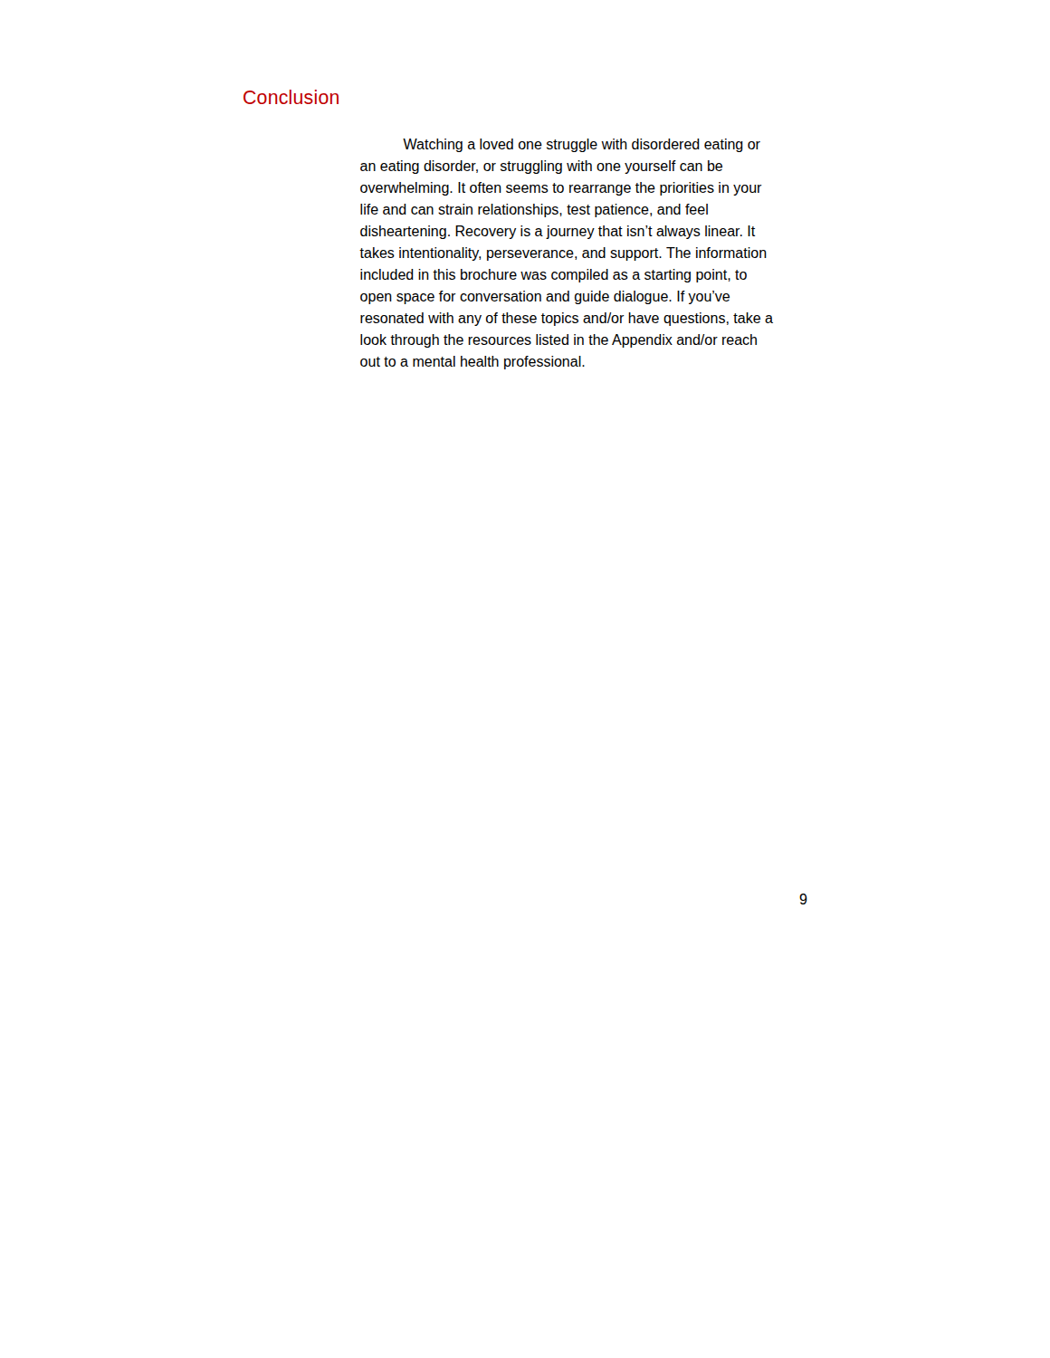Conclusion
Watching a loved one struggle with disordered eating or an eating disorder, or struggling with one yourself can be overwhelming. It often seems to rearrange the priorities in your life and can strain relationships, test patience, and feel disheartening. Recovery is a journey that isn’t always linear. It takes intentionality, perseverance, and support. The information included in this brochure was compiled as a starting point, to open space for conversation and guide dialogue. If you’ve resonated with any of these topics and/or have questions, take a look through the resources listed in the Appendix and/or reach out to a mental health professional.
9